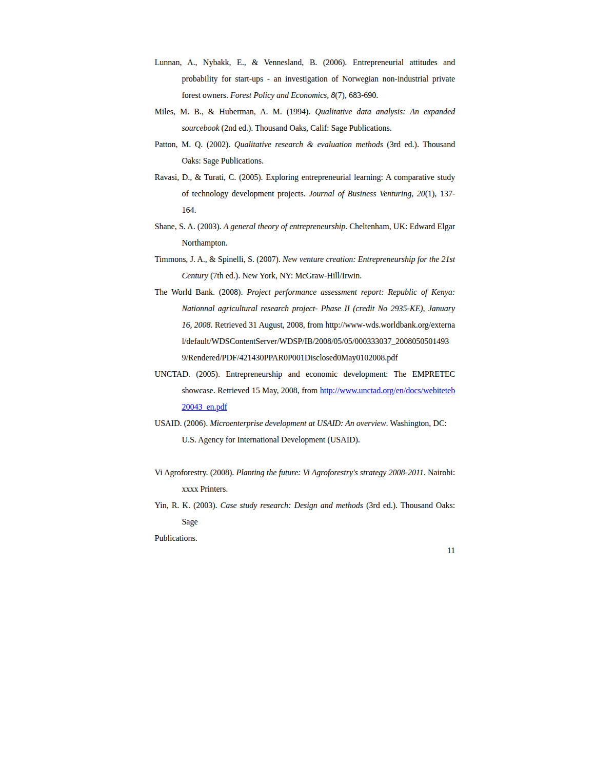Lunnan, A., Nybakk, E., & Vennesland, B. (2006). Entrepreneurial attitudes and probability for start-ups - an investigation of Norwegian non-industrial private forest owners. Forest Policy and Economics, 8(7), 683-690.
Miles, M. B., & Huberman, A. M. (1994). Qualitative data analysis: An expanded sourcebook (2nd ed.). Thousand Oaks, Calif: Sage Publications.
Patton, M. Q. (2002). Qualitative research & evaluation methods (3rd ed.). Thousand Oaks: Sage Publications.
Ravasi, D., & Turati, C. (2005). Exploring entrepreneurial learning: A comparative study of technology development projects. Journal of Business Venturing, 20(1), 137-164.
Shane, S. A. (2003). A general theory of entrepreneurship. Cheltenham, UK: Edward Elgar Northampton.
Timmons, J. A., & Spinelli, S. (2007). New venture creation: Entrepreneurship for the 21st Century (7th ed.). New York, NY: McGraw-Hill/Irwin.
The World Bank. (2008). Project performance assessment report: Republic of Kenya: Nationnal agricultural research project- Phase II (credit No 2935-KE), January 16, 2008. Retrieved 31 August, 2008, from http://www-wds.worldbank.org/external/default/WDSContentServer/WDSP/IB/2008/05/05/000333037_20080505014939/Rendered/PDF/421430PPAR0P001Disclosed0May0102008.pdf
UNCTAD. (2005). Entrepreneurship and economic development: The EMPRETEC showcase. Retrieved 15 May, 2008, from http://www.unctad.org/en/docs/webiteteb20043_en.pdf
USAID. (2006). Microenterprise development at USAID: An overview. Washington, DC:
U.S. Agency for International Development (USAID).
Vi Agroforestry. (2008). Planting the future: Vi Agroforestry's strategy 2008-2011. Nairobi: xxxx Printers.
Yin, R. K. (2003). Case study research: Design and methods (3rd ed.). Thousand Oaks: Sage
Publications.
11